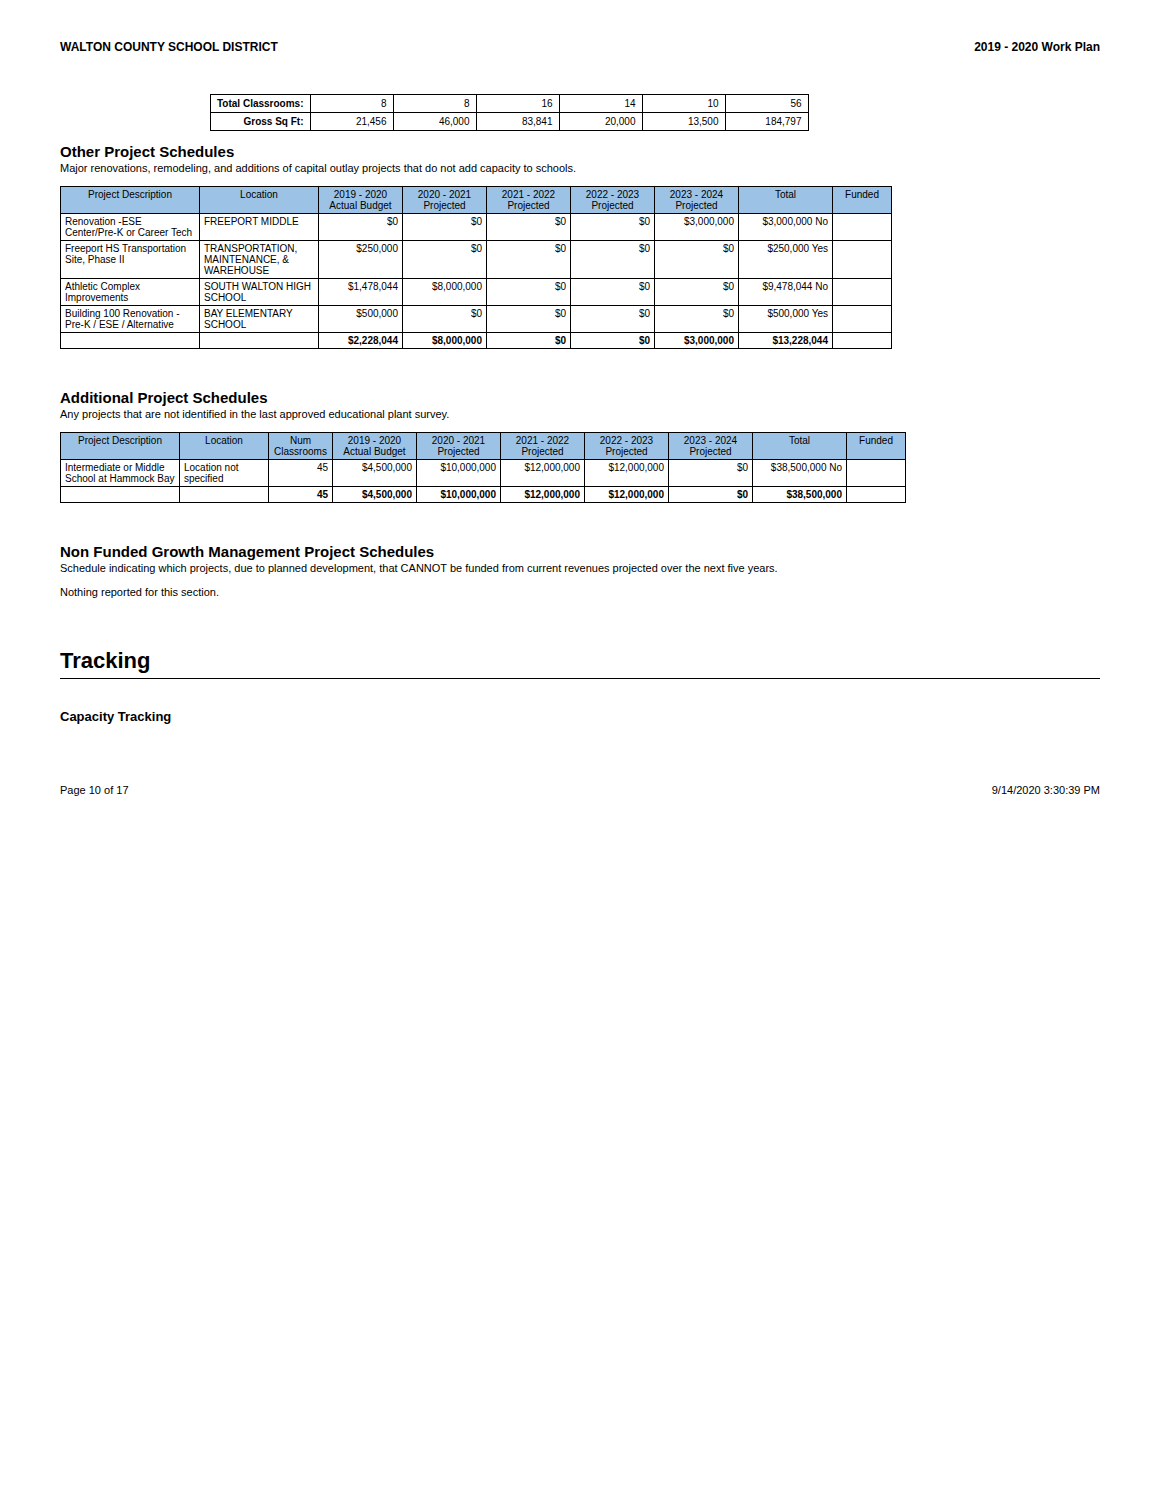WALTON COUNTY SCHOOL DISTRICT
2019 - 2020 Work Plan
| Total Classrooms: | 8 | 8 | 16 | 14 | 10 | 56 |
| Gross Sq Ft: | 21,456 | 46,000 | 83,841 | 20,000 | 13,500 | 184,797 |
Other Project Schedules
Major renovations, remodeling, and additions of capital outlay projects that do not add capacity to schools.
| Project Description | Location | 2019 - 2020 Actual Budget | 2020 - 2021 Projected | 2021 - 2022 Projected | 2022 - 2023 Projected | 2023 - 2024 Projected | Total | Funded |
| --- | --- | --- | --- | --- | --- | --- | --- | --- |
| Renovation -ESE Center/Pre-K or Career Tech | FREEPORT MIDDLE | $0 | $0 | $0 | $0 | $3,000,000 | $3,000,000 No | |
| Freeport HS Transportation Site, Phase II | TRANSPORTATION, MAINTENANCE, & WAREHOUSE | $250,000 | $0 | $0 | $0 | $0 | $250,000 Yes | |
| Athletic Complex Improvements | SOUTH WALTON HIGH SCHOOL | $1,478,044 | $8,000,000 | $0 | $0 | $0 | $9,478,044 No | |
| Building 100 Renovation - Pre-K / ESE / Alternative | BAY ELEMENTARY SCHOOL | $500,000 | $0 | $0 | $0 | $0 | $500,000 Yes | |
| | | $2,228,044 | $8,000,000 | $0 | $0 | $3,000,000 | $13,228,044 | |
Additional Project Schedules
Any projects that are not identified in the last approved educational plant survey.
| Project Description | Location | Num Classrooms | 2019 - 2020 Actual Budget | 2020 - 2021 Projected | 2021 - 2022 Projected | 2022 - 2023 Projected | 2023 - 2024 Projected | Total | Funded |
| --- | --- | --- | --- | --- | --- | --- | --- | --- | --- |
| Intermediate or Middle School at Hammock Bay | Location not specified | 45 | $4,500,000 | $10,000,000 | $12,000,000 | $12,000,000 | $0 | $38,500,000 No | |
| | | 45 | $4,500,000 | $10,000,000 | $12,000,000 | $12,000,000 | $0 | $38,500,000 | |
Non Funded Growth Management Project Schedules
Schedule indicating which projects, due to planned development, that CANNOT be funded from current revenues projected over the next five years.
Nothing reported for this section.
Tracking
Capacity Tracking
Page 10 of 17
9/14/2020 3:30:39 PM